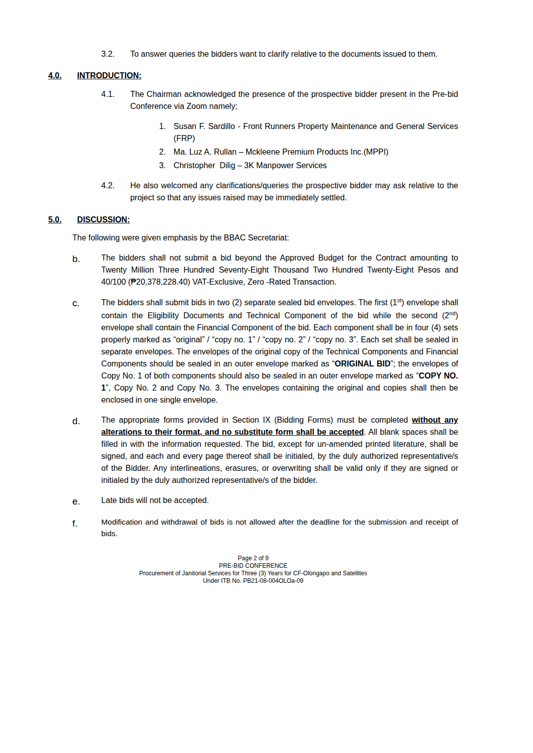3.2.
To answer queries the bidders want to clarify relative to the documents issued to them.
4.0.
INTRODUCTION:
4.1.
The Chairman acknowledged the presence of the prospective bidder present in the Pre-bid Conference via Zoom namely;
1.
Susan F. Sardillo - Front Runners Property Maintenance and General Services (FRP)
2.
Ma. Luz A. Rullan – Mckleene Premium Products Inc.(MPPI)
3.
Christopher Dilig – 3K Manpower Services
4.2.
He also welcomed any clarifications/queries the prospective bidder may ask relative to the project so that any issues raised may be immediately settled.
5.0.
DISCUSSION:
The following were given emphasis by the BBAC Secretariat:
b.
The bidders shall not submit a bid beyond the Approved Budget for the Contract amounting to Twenty Million Three Hundred Seventy-Eight Thousand Two Hundred Twenty-Eight Pesos and 40/100 (₱20,378,228.40) VAT-Exclusive, Zero -Rated Transaction.
c.
The bidders shall submit bids in two (2) separate sealed bid envelopes. The first (1st) envelope shall contain the Eligibility Documents and Technical Component of the bid while the second (2nd) envelope shall contain the Financial Component of the bid. Each component shall be in four (4) sets properly marked as “original” / “copy no. 1” / “copy no. 2” / “copy no. 3”. Each set shall be sealed in separate envelopes. The envelopes of the original copy of the Technical Components and Financial Components should be sealed in an outer envelope marked as “ORIGINAL BID”; the envelopes of Copy No. 1 of both components should also be sealed in an outer envelope marked as “COPY NO. 1”, Copy No. 2 and Copy No. 3. The envelopes containing the original and copies shall then be enclosed in one single envelope.
d.
The appropriate forms provided in Section IX (Bidding Forms) must be completed without any alterations to their format, and no substitute form shall be accepted. All blank spaces shall be filled in with the information requested. The bid, except for un-amended printed literature, shall be signed, and each and every page thereof shall be initialed, by the duly authorized representative/s of the Bidder. Any interlineations, erasures, or overwriting shall be valid only if they are signed or initialed by the duly authorized representative/s of the bidder.
e.
Late bids will not be accepted.
f.
Modification and withdrawal of bids is not allowed after the deadline for the submission and receipt of bids.
Page 2 of 9
PRE-BID CONFERENCE
Procurement of Janitorial Services for Three (3) Years for CF-Olongapo and Satellites
Under ITB No. PB21-08-004OLOa-09